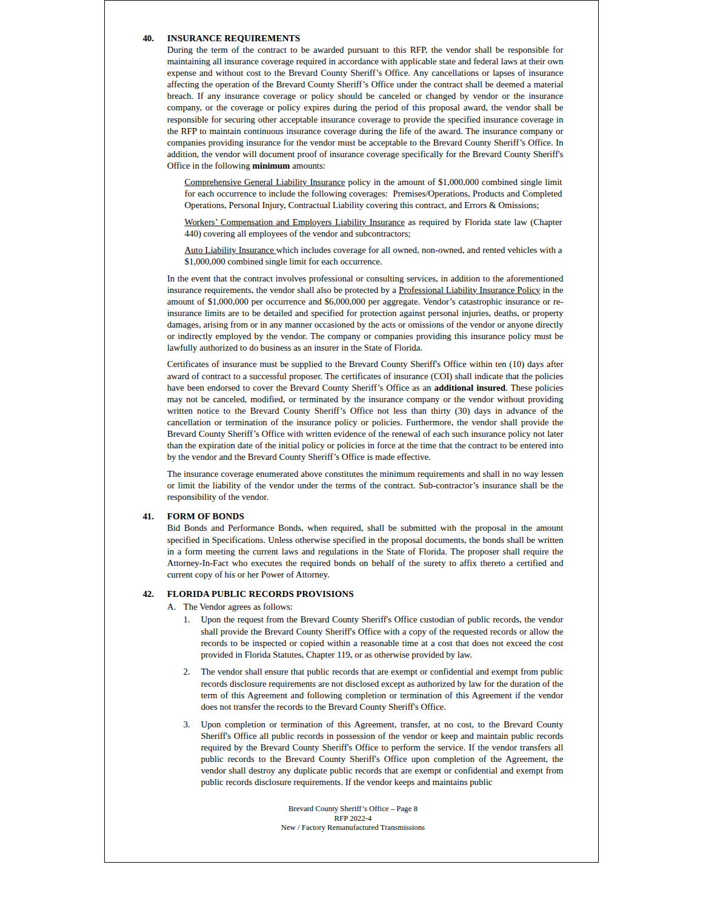40.
Insurance Requirements
During the term of the contract to be awarded pursuant to this RFP, the vendor shall be responsible for maintaining all insurance coverage required in accordance with applicable state and federal laws at their own expense and without cost to the Brevard County Sheriff’s Office. Any cancellations or lapses of insurance affecting the operation of the Brevard County Sheriff’s Office under the contract shall be deemed a material breach. If any insurance coverage or policy should be canceled or changed by vendor or the insurance company, or the coverage or policy expires during the period of this proposal award, the vendor shall be responsible for securing other acceptable insurance coverage to provide the specified insurance coverage in the RFP to maintain continuous insurance coverage during the life of the award. The insurance company or companies providing insurance for the vendor must be acceptable to the Brevard County Sheriff’s Office. In addition, the vendor will document proof of insurance coverage specifically for the Brevard County Sheriff's Office in the following minimum amounts:
Comprehensive General Liability Insurance policy in the amount of $1,000,000 combined single limit for each occurrence to include the following coverages: Premises/Operations, Products and Completed Operations, Personal Injury, Contractual Liability covering this contract, and Errors & Omissions;
Workers’ Compensation and Employers Liability Insurance as required by Florida state law (Chapter 440) covering all employees of the vendor and subcontractors;
Auto Liability Insurance which includes coverage for all owned, non-owned, and rented vehicles with a $1,000,000 combined single limit for each occurrence.
In the event that the contract involves professional or consulting services, in addition to the aforementioned insurance requirements, the vendor shall also be protected by a Professional Liability Insurance Policy in the amount of $1,000,000 per occurrence and $6,000,000 per aggregate. Vendor’s catastrophic insurance or re-insurance limits are to be detailed and specified for protection against personal injuries, deaths, or property damages, arising from or in any manner occasioned by the acts or omissions of the vendor or anyone directly or indirectly employed by the vendor. The company or companies providing this insurance policy must be lawfully authorized to do business as an insurer in the State of Florida.
Certificates of insurance must be supplied to the Brevard County Sheriff's Office within ten (10) days after award of contract to a successful proposer. The certificates of insurance (COI) shall indicate that the policies have been endorsed to cover the Brevard County Sheriff’s Office as an additional insured. These policies may not be canceled, modified, or terminated by the insurance company or the vendor without providing written notice to the Brevard County Sheriff’s Office not less than thirty (30) days in advance of the cancellation or termination of the insurance policy or policies. Furthermore, the vendor shall provide the Brevard County Sheriff’s Office with written evidence of the renewal of each such insurance policy not later than the expiration date of the initial policy or policies in force at the time that the contract to be entered into by the vendor and the Brevard County Sheriff’s Office is made effective.
The insurance coverage enumerated above constitutes the minimum requirements and shall in no way lessen or limit the liability of the vendor under the terms of the contract. Sub-contractor’s insurance shall be the responsibility of the vendor.
41.
Form of Bonds
Bid Bonds and Performance Bonds, when required, shall be submitted with the proposal in the amount specified in Specifications. Unless otherwise specified in the proposal documents, the bonds shall be written in a form meeting the current laws and regulations in the State of Florida. The proposer shall require the Attorney-In-Fact who executes the required bonds on behalf of the surety to affix thereto a certified and current copy of his or her Power of Attorney.
42.
Florida Public Records Provisions
A.
The Vendor agrees as follows:
1.
Upon the request from the Brevard County Sheriff's Office custodian of public records, the vendor shall provide the Brevard County Sheriff's Office with a copy of the requested records or allow the records to be inspected or copied within a reasonable time at a cost that does not exceed the cost provided in Florida Statutes, Chapter 119, or as otherwise provided by law.
2.
The vendor shall ensure that public records that are exempt or confidential and exempt from public records disclosure requirements are not disclosed except as authorized by law for the duration of the term of this Agreement and following completion or termination of this Agreement if the vendor does not transfer the records to the Brevard County Sheriff's Office.
3.
Upon completion or termination of this Agreement, transfer, at no cost, to the Brevard County Sheriff's Office all public records in possession of the vendor or keep and maintain public records required by the Brevard County Sheriff's Office to perform the service. If the vendor transfers all public records to the Brevard County Sheriff's Office upon completion of the Agreement, the vendor shall destroy any duplicate public records that are exempt or confidential and exempt from public records disclosure requirements. If the vendor keeps and maintains public
Brevard County Sheriff’s Office – Page 8
RFP 2022-4
New / Factory Remanufactured Transmissions